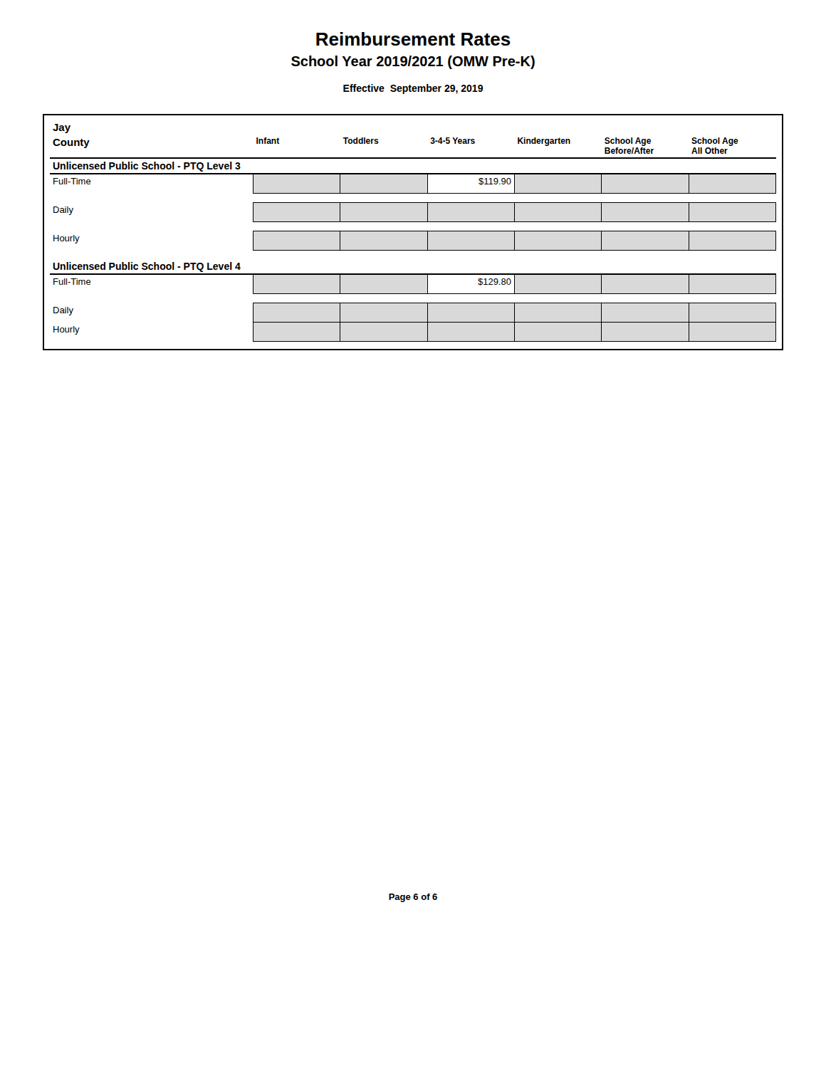Reimbursement Rates
School Year 2019/2021 (OMW Pre-K)
Effective September 29, 2019
| Jay |
| County | Infant | Toddlers | 3-4-5 Years | Kindergarten | School Age Before/After | School Age All Other |
| Unlicensed Public School - PTQ Level 3 |
| Full-Time | | | $119.90 | | | |
| Daily | | | | | | |
| Hourly | | | | | | |
| Unlicensed Public School - PTQ Level 4 |
| Full-Time | | | $129.80 | | | |
| Daily | | | | | | |
| Hourly | | | | | | |
Page 6 of 6